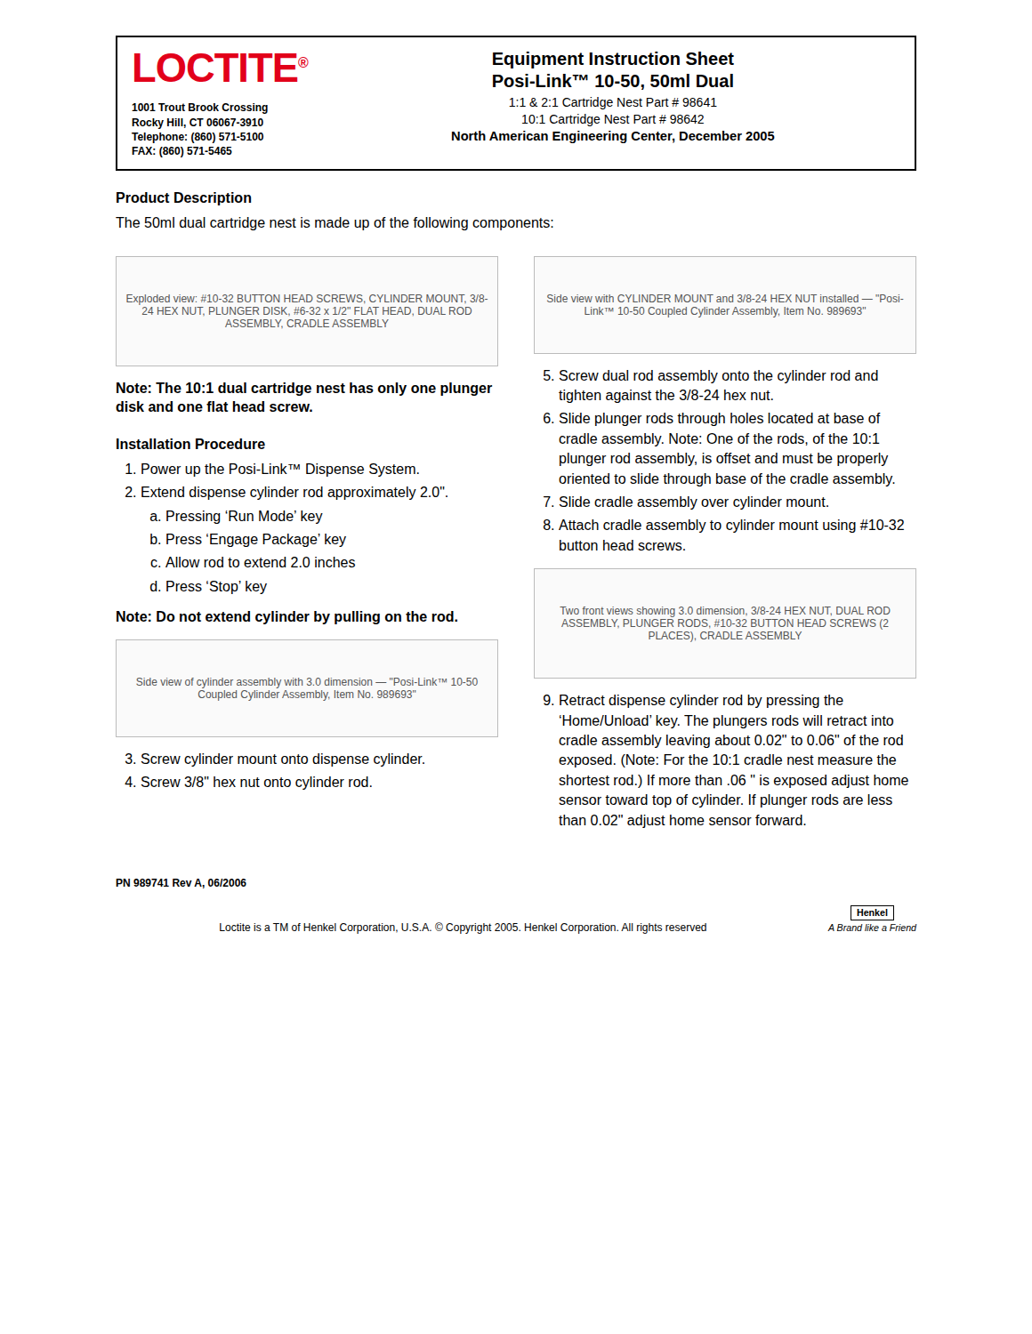LOCTITE®
1001 Trout Brook Crossing
Rocky Hill, CT 06067-3910
Telephone: (860) 571-5100
FAX: (860) 571-5465
Equipment Instruction Sheet
Posi-Link™ 10-50, 50ml Dual
1:1 & 2:1 Cartridge Nest Part # 98641
10:1 Cartridge Nest Part # 98642
North American Engineering Center, December 2005
Product Description
The 50ml dual cartridge nest is made up of the following components:
Exploded view: #10-32 BUTTON HEAD SCREWS, CYLINDER MOUNT, 3/8-24 HEX NUT, PLUNGER DISK, #6-32 x 1/2" FLAT HEAD, DUAL ROD ASSEMBLY, CRADLE ASSEMBLY
Note: The 10:1 dual cartridge nest has only one plunger disk and one flat head screw.
Installation Procedure
Power up the Posi-Link™ Dispense System.
Extend dispense cylinder rod approximately 2.0".
Pressing ‘Run Mode’ key
Press ‘Engage Package’ key
Allow rod to extend 2.0 inches
Press ‘Stop’ key
Note: Do not extend cylinder by pulling on the rod.
Side view of cylinder assembly with 3.0 dimension — "Posi-Link™ 10-50 Coupled Cylinder Assembly, Item No. 989693"
Screw cylinder mount onto dispense cylinder.
Screw 3/8" hex nut onto cylinder rod.
Side view with CYLINDER MOUNT and 3/8-24 HEX NUT installed — "Posi-Link™ 10-50 Coupled Cylinder Assembly, Item No. 989693"
Screw dual rod assembly onto the cylinder rod and tighten against the 3/8-24 hex nut.
Slide plunger rods through holes located at base of cradle assembly. Note: One of the rods, of the 10:1 plunger rod assembly, is offset and must be properly oriented to slide through base of the cradle assembly.
Slide cradle assembly over cylinder mount.
Attach cradle assembly to cylinder mount using #10-32 button head screws.
Two front views showing 3.0 dimension, 3/8-24 HEX NUT, DUAL ROD ASSEMBLY, PLUNGER RODS, #10-32 BUTTON HEAD SCREWS (2 PLACES), CRADLE ASSEMBLY
Retract dispense cylinder rod by pressing the ‘Home/Unload’ key. The plungers rods will retract into cradle assembly leaving about 0.02" to 0.06" of the rod exposed. (Note: For the 10:1 cradle nest measure the shortest rod.) If more than .06 " is exposed adjust home sensor toward top of cylinder. If plunger rods are less than 0.02" adjust home sensor forward.
PN 989741 Rev A, 06/2006
Loctite is a TM of Henkel Corporation, U.S.A. © Copyright 2005. Henkel Corporation. All rights reserved
Henkel
A Brand like a Friend